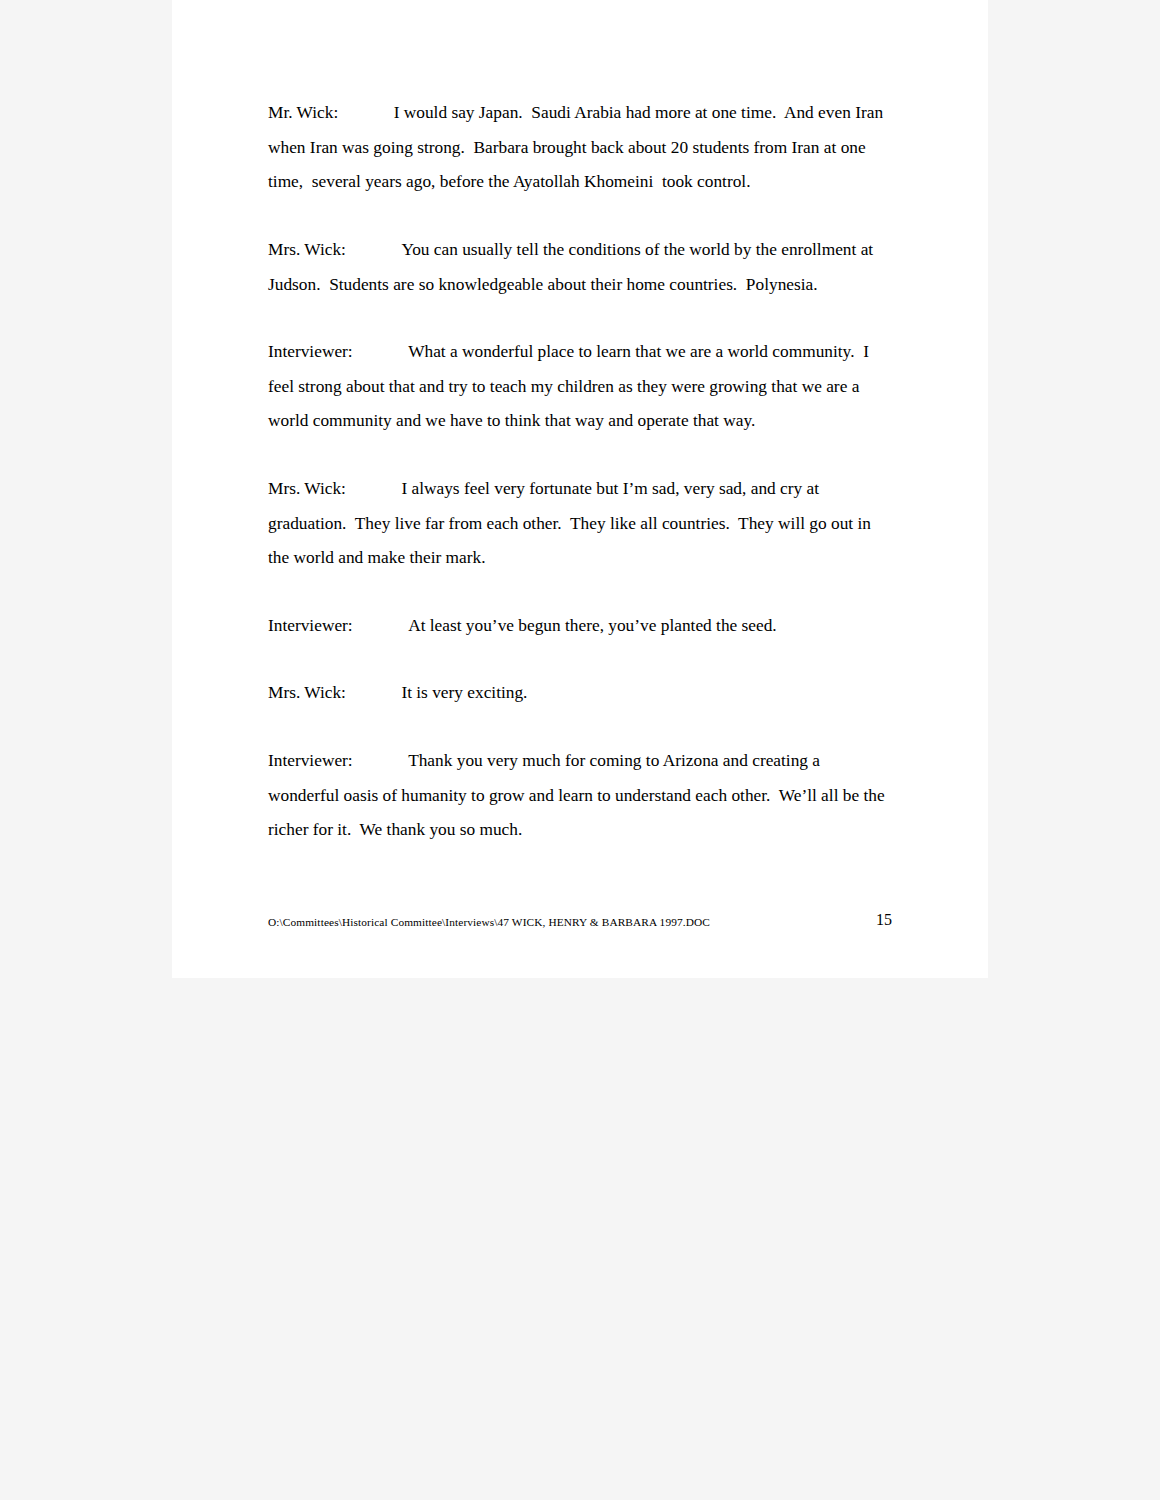Mr. Wick: I would say Japan. Saudi Arabia had more at one time. And even Iran when Iran was going strong. Barbara brought back about 20 students from Iran at one time, several years ago, before the Ayatollah Khomeini took control.
Mrs. Wick: You can usually tell the conditions of the world by the enrollment at Judson. Students are so knowledgeable about their home countries. Polynesia.
Interviewer: What a wonderful place to learn that we are a world community. I feel strong about that and try to teach my children as they were growing that we are a world community and we have to think that way and operate that way.
Mrs. Wick: I always feel very fortunate but I’m sad, very sad, and cry at graduation. They live far from each other. They like all countries. They will go out in the world and make their mark.
Interviewer: At least you’ve begun there, you’ve planted the seed.
Mrs. Wick: It is very exciting.
Interviewer: Thank you very much for coming to Arizona and creating a wonderful oasis of humanity to grow and learn to understand each other. We’ll all be the richer for it. We thank you so much.
O:\Committees\Historical Committee\Interviews\47 WICK, HENRY & BARBARA 1997.DOC 15